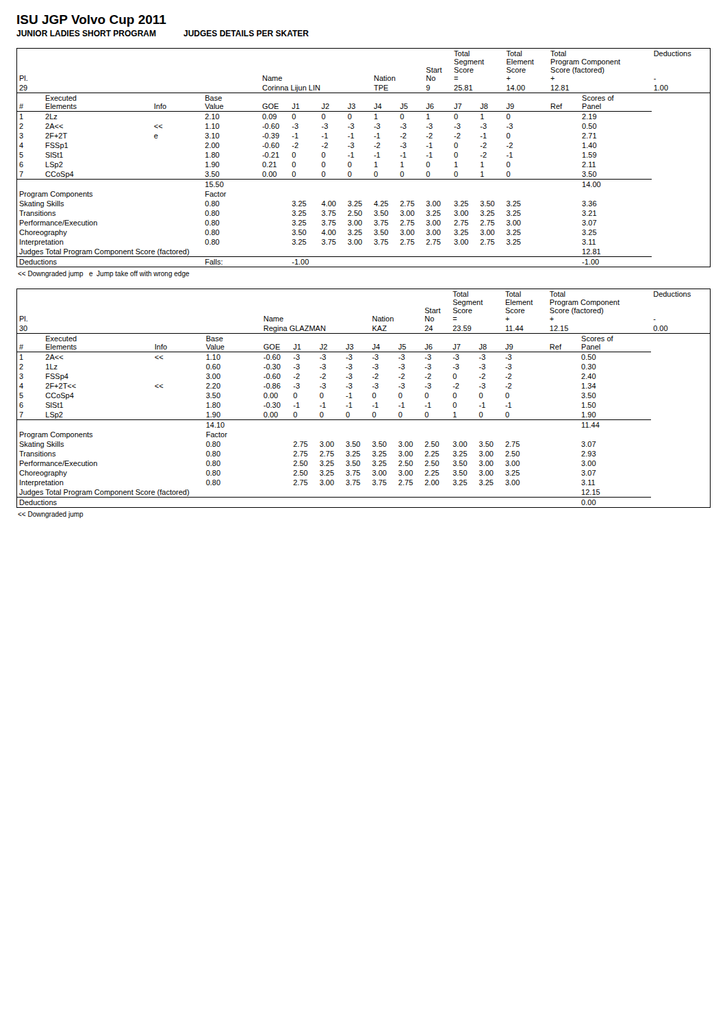ISU JGP Volvo Cup 2011
JUNIOR LADIES SHORT PROGRAM JUDGES DETAILS PER SKATER
| Pl. | Name | Nation | Start No | Total Segment Score = | Total Element Score + | Total Program Component Score (factored) + | Deductions - |
| 29 | Corinna Lijun LIN | TPE | 9 | 25.81 | 14.00 | 12.81 | 1.00 |
| # | Executed Elements | Info | Base Value | GOE | J1 | J2 | J3 | J4 | J5 | J6 | J7 | J8 | J9 | | Ref | Scores of Panel |
| 1 | 2Lz | | 2.10 | 0.09 | 0 | 0 | 0 | 1 | 0 | 1 | 0 | 1 | 0 | | | 2.19 |
| 2 | 2A<< | << | 1.10 | -0.60 | -3 | -3 | -3 | -3 | -3 | -3 | -3 | -3 | -3 | | | 0.50 |
| 3 | 2F+2T | e | 3.10 | -0.39 | -1 | -1 | -1 | -1 | -2 | -2 | -2 | -1 | 0 | | | 2.71 |
| 4 | FSSp1 | | 2.00 | -0.60 | -2 | -2 | -3 | -2 | -3 | -1 | 0 | -2 | -2 | | | 1.40 |
| 5 | SlSt1 | | 1.80 | -0.21 | 0 | 0 | -1 | -1 | -1 | -1 | 0 | -2 | -1 | | | 1.59 |
| 6 | LSp2 | | 1.90 | 0.21 | 0 | 0 | 0 | 1 | 1 | 0 | 1 | 1 | 0 | | | 2.11 |
| 7 | CCoSp4 | | 3.50 | 0.00 | 0 | 0 | 0 | 0 | 0 | 0 | 0 | 1 | 0 | | | 3.50 |
| | | | 15.50 | | | 14.00 |
| Program Components | Factor | |
| Skating Skills | 0.80 | | 3.25 | 4.00 | 3.25 | 4.25 | 2.75 | 3.00 | 3.25 | 3.50 | 3.25 | | | 3.36 |
| Transitions | 0.80 | | 3.25 | 3.75 | 2.50 | 3.50 | 3.00 | 3.25 | 3.00 | 3.25 | 3.25 | | | 3.21 |
| Performance/Execution | 0.80 | | 3.25 | 3.75 | 3.00 | 3.75 | 2.75 | 3.00 | 2.75 | 2.75 | 3.00 | | | 3.07 |
| Choreography | 0.80 | | 3.50 | 4.00 | 3.25 | 3.50 | 3.00 | 3.00 | 3.25 | 3.00 | 3.25 | | | 3.25 |
| Interpretation | 0.80 | | 3.25 | 3.75 | 3.00 | 3.75 | 2.75 | 2.75 | 3.00 | 2.75 | 3.25 | | | 3.11 |
| Judges Total Program Component Score (factored) | | 12.81 |
| Deductions | Falls: | -1.00 | | -1.00 |
<< Downgraded jump e Jump take off with wrong edge
| Pl. | Name | Nation | Start No | Total Segment Score = | Total Element Score + | Total Program Component Score (factored) + | Deductions - |
| 30 | Regina GLAZMAN | KAZ | 24 | 23.59 | 11.44 | 12.15 | 0.00 |
| # | Executed Elements | Info | Base Value | GOE | J1 | J2 | J3 | J4 | J5 | J6 | J7 | J8 | J9 | | Ref | Scores of Panel |
| 1 | 2A<< | << | 1.10 | -0.60 | -3 | -3 | -3 | -3 | -3 | -3 | -3 | -3 | -3 | | | 0.50 |
| 2 | 1Lz | | 0.60 | -0.30 | -3 | -3 | -3 | -3 | -3 | -3 | -3 | -3 | -3 | | | 0.30 |
| 3 | FSSp4 | | 3.00 | -0.60 | -2 | -2 | -3 | -2 | -2 | -2 | 0 | -2 | -2 | | | 2.40 |
| 4 | 2F+2T<< | << | 2.20 | -0.86 | -3 | -3 | -3 | -3 | -3 | -3 | -2 | -3 | -2 | | | 1.34 |
| 5 | CCoSp4 | | 3.50 | 0.00 | 0 | 0 | -1 | 0 | 0 | 0 | 0 | 0 | 0 | | | 3.50 |
| 6 | SlSt1 | | 1.80 | -0.30 | -1 | -1 | -1 | -1 | -1 | -1 | 0 | -1 | -1 | | | 1.50 |
| 7 | LSp2 | | 1.90 | 0.00 | 0 | 0 | 0 | 0 | 0 | 0 | 1 | 0 | 0 | | | 1.90 |
| | | | 14.10 | | | 11.44 |
| Program Components | Factor | |
| Skating Skills | 0.80 | | 2.75 | 3.00 | 3.50 | 3.50 | 3.00 | 2.50 | 3.00 | 3.50 | 2.75 | | | 3.07 |
| Transitions | 0.80 | | 2.75 | 2.75 | 3.25 | 3.25 | 3.00 | 2.25 | 3.25 | 3.00 | 2.50 | | | 2.93 |
| Performance/Execution | 0.80 | | 2.50 | 3.25 | 3.50 | 3.25 | 2.50 | 2.50 | 3.50 | 3.00 | 3.00 | | | 3.00 |
| Choreography | 0.80 | | 2.50 | 3.25 | 3.75 | 3.00 | 3.00 | 2.25 | 3.50 | 3.00 | 3.25 | | | 3.07 |
| Interpretation | 0.80 | | 2.75 | 3.00 | 3.75 | 3.75 | 2.75 | 2.00 | 3.25 | 3.25 | 3.00 | | | 3.11 |
| Judges Total Program Component Score (factored) | | 12.15 |
| Deductions | | 0.00 |
<< Downgraded jump